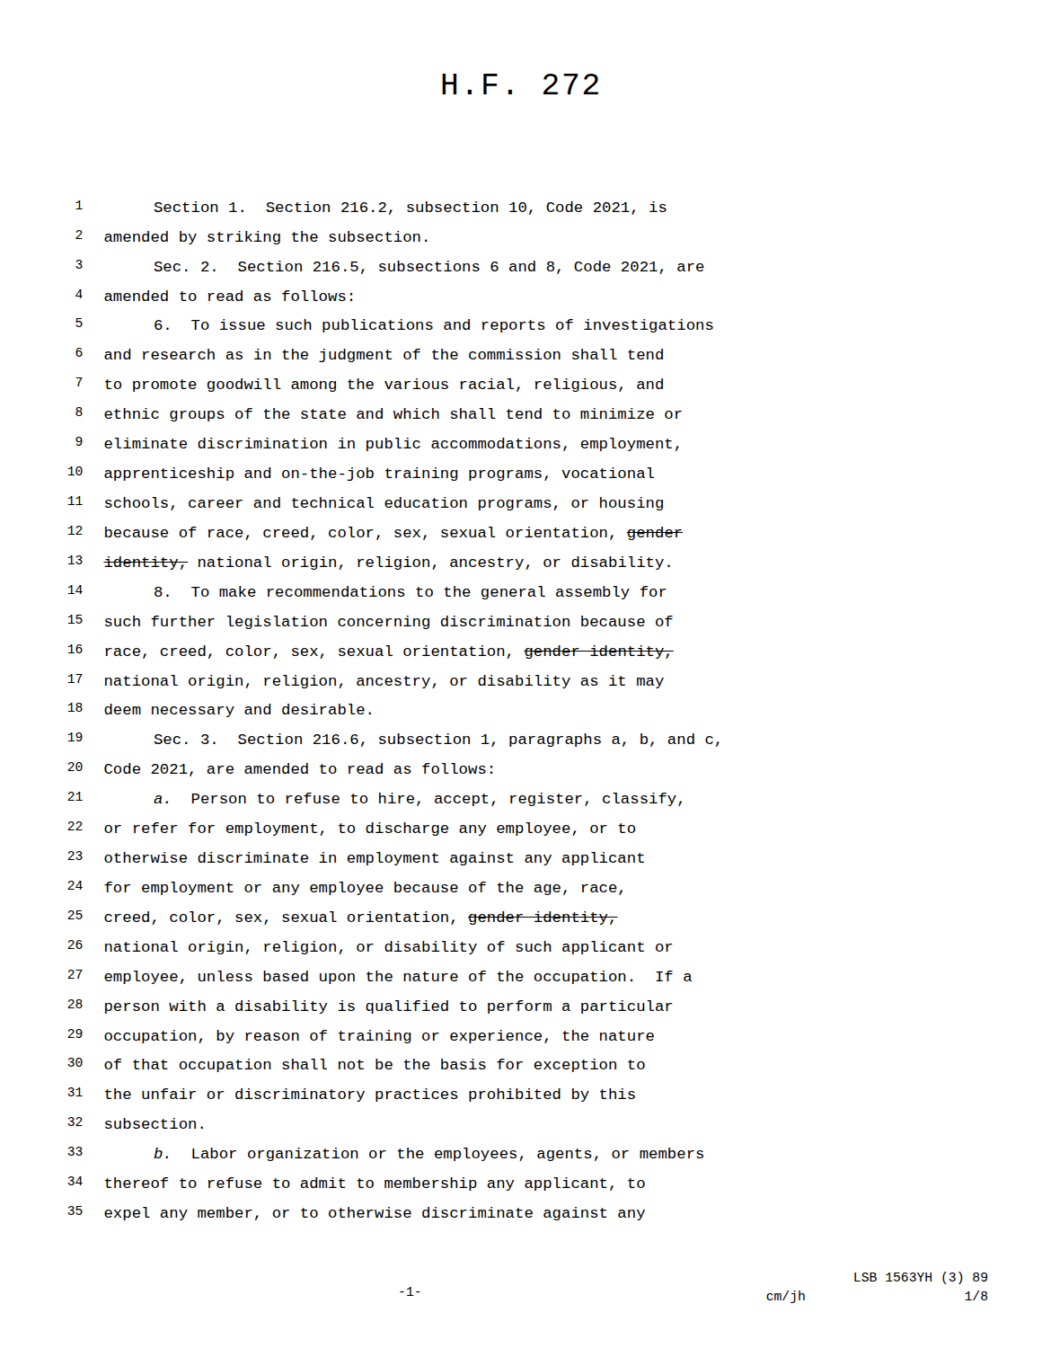H.F. 272
Section 1. Section 216.2, subsection 10, Code 2021, is
amended by striking the subsection.
Sec. 2. Section 216.5, subsections 6 and 8, Code 2021, are
amended to read as follows:
6. To issue such publications and reports of investigations
and research as in the judgment of the commission shall tend
to promote goodwill among the various racial, religious, and
ethnic groups of the state and which shall tend to minimize or
eliminate discrimination in public accommodations, employment,
apprenticeship and on-the-job training programs, vocational
schools, career and technical education programs, or housing
because of race, creed, color, sex, sexual orientation, gender
identity, national origin, religion, ancestry, or disability.
8. To make recommendations to the general assembly for
such further legislation concerning discrimination because of
race, creed, color, sex, sexual orientation, gender identity,
national origin, religion, ancestry, or disability as it may
deem necessary and desirable.
Sec. 3. Section 216.6, subsection 1, paragraphs a, b, and c,
Code 2021, are amended to read as follows:
a. Person to refuse to hire, accept, register, classify,
or refer for employment, to discharge any employee, or to
otherwise discriminate in employment against any applicant
for employment or any employee because of the age, race,
creed, color, sex, sexual orientation, gender identity,
national origin, religion, or disability of such applicant or
employee, unless based upon the nature of the occupation. If a
person with a disability is qualified to perform a particular
occupation, by reason of training or experience, the nature
of that occupation shall not be the basis for exception to
the unfair or discriminatory practices prohibited by this
subsection.
b. Labor organization or the employees, agents, or members
thereof to refuse to admit to membership any applicant, to
expel any member, or to otherwise discriminate against any
-1-
LSB 1563YH (3) 89
cm/jh 1/8